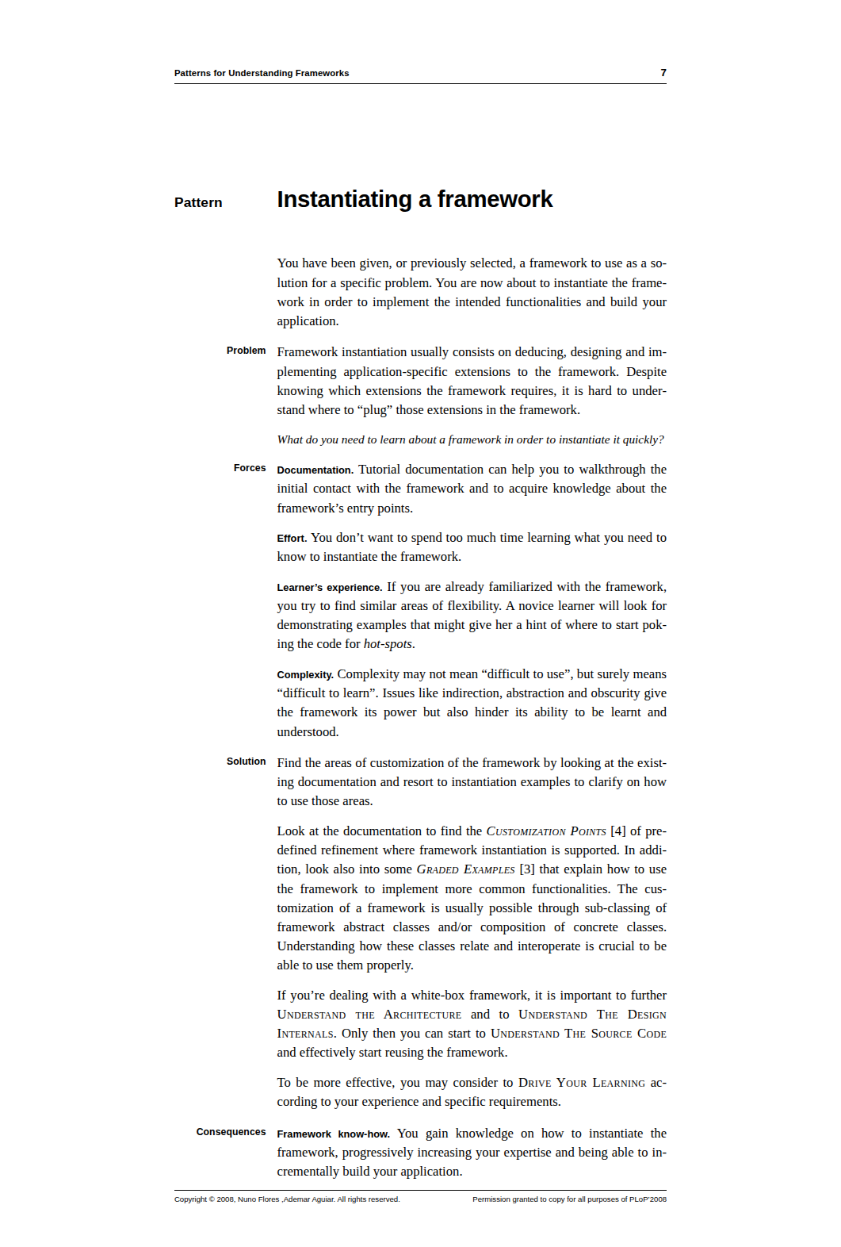Patterns for Understanding Frameworks 7
Pattern
Instantiating a framework
You have been given, or previously selected, a framework to use as a solution for a specific problem. You are now about to instantiate the framework in order to implement the intended functionalities and build your application.
Problem
Framework instantiation usually consists on deducing, designing and implementing application-specific extensions to the framework. Despite knowing which extensions the framework requires, it is hard to understand where to “plug” those extensions in the framework.
What do you need to learn about a framework in order to instantiate it quickly?
Forces
Documentation. Tutorial documentation can help you to walkthrough the initial contact with the framework and to acquire knowledge about the framework’s entry points.
Effort. You don’t want to spend too much time learning what you need to know to instantiate the framework.
Learner’s experience. If you are already familiarized with the framework, you try to find similar areas of flexibility. A novice learner will look for demonstrating examples that might give her a hint of where to start poking the code for hot-spots.
Complexity. Complexity may not mean “difficult to use”, but surely means “difficult to learn”. Issues like indirection, abstraction and obscurity give the framework its power but also hinder its ability to be learnt and understood.
Solution
Find the areas of customization of the framework by looking at the existing documentation and resort to instantiation examples to clarify on how to use those areas.
Look at the documentation to find the Customization Points [4] of predefined refinement where framework instantiation is supported. In addition, look also into some Graded Examples [3] that explain how to use the framework to implement more common functionalities. The customization of a framework is usually possible through sub-classing of framework abstract classes and/or composition of concrete classes. Understanding how these classes relate and interoperate is crucial to be able to use them properly.
If you’re dealing with a white-box framework, it is important to further Understand the Architecture and to Understand The Design Internals. Only then you can start to Understand The Source Code and effectively start reusing the framework.
To be more effective, you may consider to Drive Your Learning according to your experience and specific requirements.
Consequences
Framework know-how. You gain knowledge on how to instantiate the framework, progressively increasing your expertise and being able to incrementally build your application.
Copyright © 2008, Nuno Flores ,Ademar Aguiar. All rights reserved. Permission granted to copy for all purposes of PLoP’2008